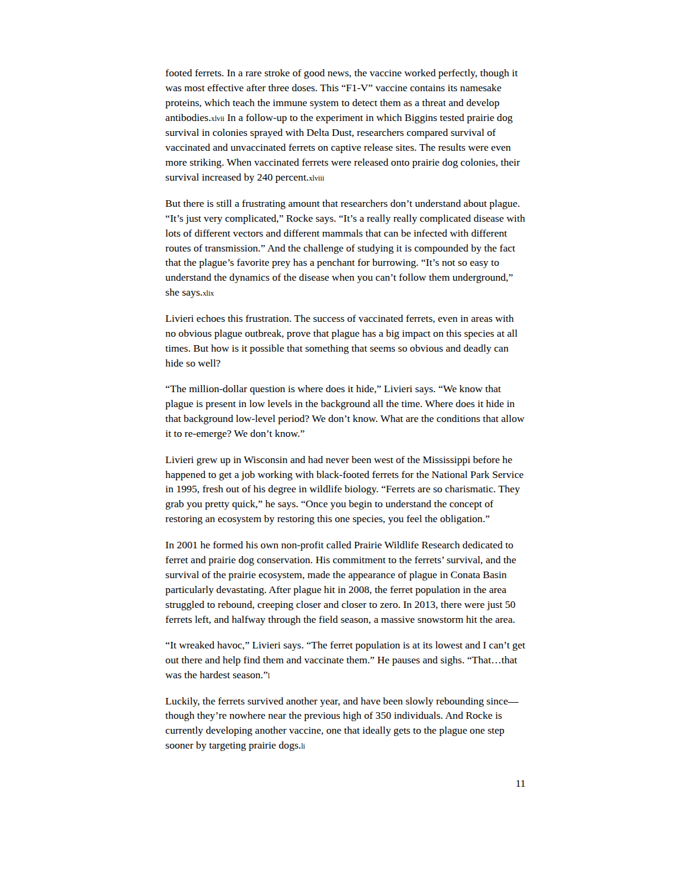footed ferrets. In a rare stroke of good news, the vaccine worked perfectly, though it was most effective after three doses. This “F1-V” vaccine contains its namesake proteins, which teach the immune system to detect them as a threat and develop antibodies.xlvii In a follow-up to the experiment in which Biggins tested prairie dog survival in colonies sprayed with Delta Dust, researchers compared survival of vaccinated and unvaccinated ferrets on captive release sites. The results were even more striking. When vaccinated ferrets were released onto prairie dog colonies, their survival increased by 240 percent.xlviii
But there is still a frustrating amount that researchers don’t understand about plague. “It’s just very complicated,” Rocke says. “It’s a really really complicated disease with lots of different vectors and different mammals that can be infected with different routes of transmission.” And the challenge of studying it is compounded by the fact that the plague’s favorite prey has a penchant for burrowing. “It’s not so easy to understand the dynamics of the disease when you can’t follow them underground,” she says.xlix
Livieri echoes this frustration. The success of vaccinated ferrets, even in areas with no obvious plague outbreak, prove that plague has a big impact on this species at all times. But how is it possible that something that seems so obvious and deadly can hide so well?
“The million-dollar question is where does it hide,” Livieri says. “We know that plague is present in low levels in the background all the time. Where does it hide in that background low-level period? We don’t know. What are the conditions that allow it to re-emerge? We don’t know.”
Livieri grew up in Wisconsin and had never been west of the Mississippi before he happened to get a job working with black-footed ferrets for the National Park Service in 1995, fresh out of his degree in wildlife biology. “Ferrets are so charismatic. They grab you pretty quick,” he says. “Once you begin to understand the concept of restoring an ecosystem by restoring this one species, you feel the obligation.”
In 2001 he formed his own non-profit called Prairie Wildlife Research dedicated to ferret and prairie dog conservation. His commitment to the ferrets’ survival, and the survival of the prairie ecosystem, made the appearance of plague in Conata Basin particularly devastating. After plague hit in 2008, the ferret population in the area struggled to rebound, creeping closer and closer to zero. In 2013, there were just 50 ferrets left, and halfway through the field season, a massive snowstorm hit the area.
“It wreaked havoc,” Livieri says. “The ferret population is at its lowest and I can’t get out there and help find them and vaccinate them.” He pauses and sighs. “That…that was the hardest season.”l
Luckily, the ferrets survived another year, and have been slowly rebounding since—though they’re nowhere near the previous high of 350 individuals. And Rocke is currently developing another vaccine, one that ideally gets to the plague one step sooner by targeting prairie dogs.li
11